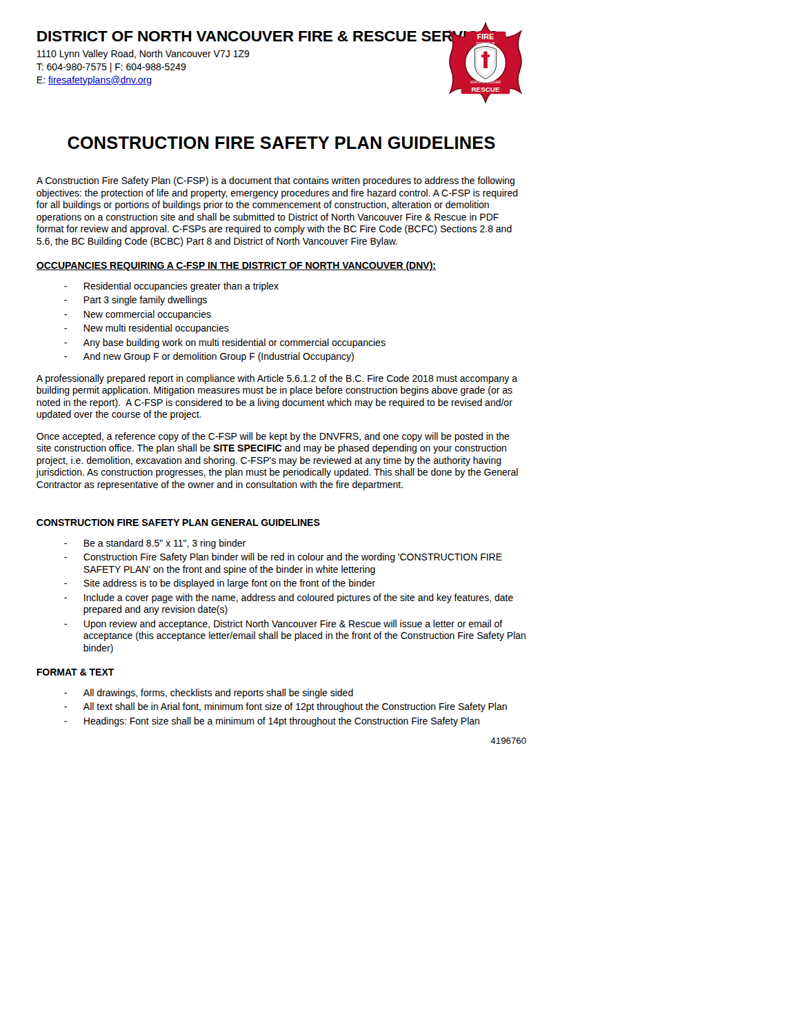FIRE RESCUE DISTRICT OF NORTH VANCOUVER
DISTRICT OF NORTH VANCOUVER FIRE & RESCUE SERVICES
1110 Lynn Valley Road, North Vancouver V7J 1Z9
T: 604-980-7575 | F: 604-988-5249
E: firesafetyplans@dnv.org
CONSTRUCTION FIRE SAFETY PLAN GUIDELINES
A Construction Fire Safety Plan (C-FSP) is a document that contains written procedures to address the following objectives: the protection of life and property, emergency procedures and fire hazard control. A C-FSP is required for all buildings or portions of buildings prior to the commencement of construction, alteration or demolition operations on a construction site and shall be submitted to District of North Vancouver Fire & Rescue in PDF format for review and approval. C-FSPs are required to comply with the BC Fire Code (BCFC) Sections 2.8 and 5.6, the BC Building Code (BCBC) Part 8 and District of North Vancouver Fire Bylaw.
OCCUPANCIES REQUIRING A C-FSP IN THE DISTRICT OF NORTH VANCOUVER (DNV):
Residential occupancies greater than a triplex
Part 3 single family dwellings
New commercial occupancies
New multi residential occupancies
Any base building work on multi residential or commercial occupancies
And new Group F or demolition Group F (Industrial Occupancy)
A professionally prepared report in compliance with Article 5.6.1.2 of the B.C. Fire Code 2018 must accompany a building permit application. Mitigation measures must be in place before construction begins above grade (or as noted in the report). A C-FSP is considered to be a living document which may be required to be revised and/or updated over the course of the project.
Once accepted, a reference copy of the C-FSP will be kept by the DNVFRS, and one copy will be posted in the site construction office. The plan shall be SITE SPECIFIC and may be phased depending on your construction project, i.e. demolition, excavation and shoring. C-FSP's may be reviewed at any time by the authority having jurisdiction. As construction progresses, the plan must be periodically updated. This shall be done by the General Contractor as representative of the owner and in consultation with the fire department.
CONSTRUCTION FIRE SAFETY PLAN GENERAL GUIDELINES
Be a standard 8.5" x 11", 3 ring binder
Construction Fire Safety Plan binder will be red in colour and the wording 'CONSTRUCTION FIRE SAFETY PLAN' on the front and spine of the binder in white lettering
Site address is to be displayed in large font on the front of the binder
Include a cover page with the name, address and coloured pictures of the site and key features, date prepared and any revision date(s)
Upon review and acceptance, District North Vancouver Fire & Rescue will issue a letter or email of acceptance (this acceptance letter/email shall be placed in the front of the Construction Fire Safety Plan binder)
FORMAT & TEXT
All drawings, forms, checklists and reports shall be single sided
All text shall be in Arial font, minimum font size of 12pt throughout the Construction Fire Safety Plan
Headings: Font size shall be a minimum of 14pt throughout the Construction Fire Safety Plan
4196760